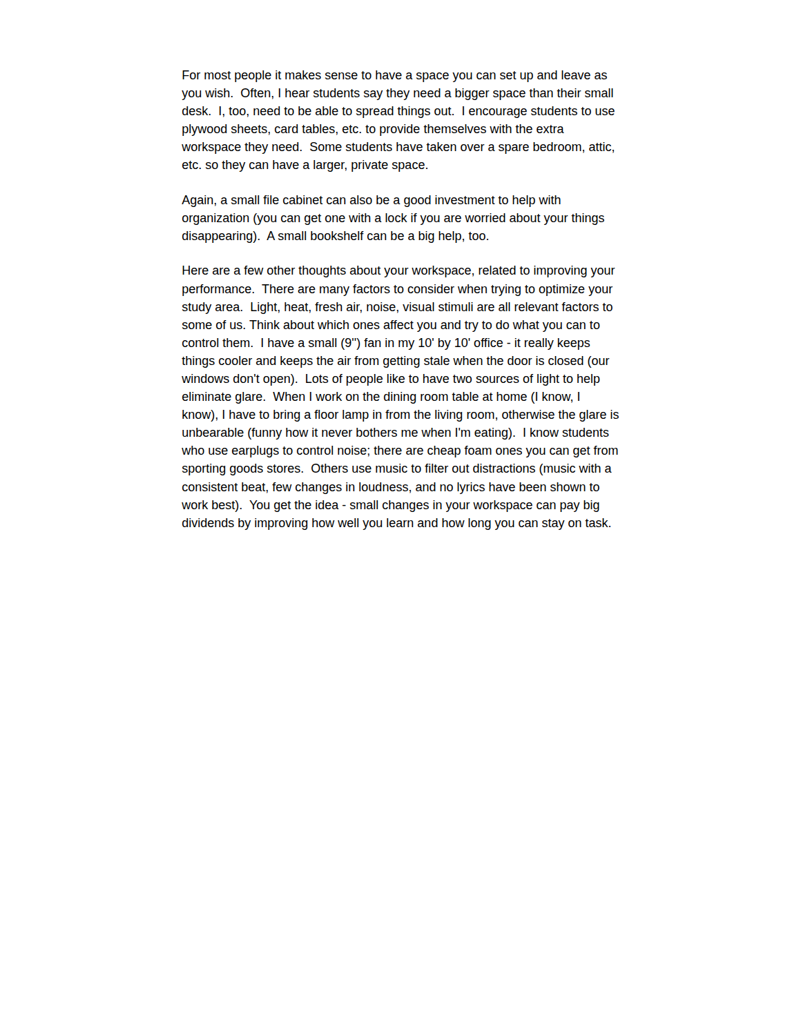For most people it makes sense to have a space you can set up and leave as you wish. Often, I hear students say they need a bigger space than their small desk. I, too, need to be able to spread things out. I encourage students to use plywood sheets, card tables, etc. to provide themselves with the extra workspace they need. Some students have taken over a spare bedroom, attic, etc. so they can have a larger, private space.
Again, a small file cabinet can also be a good investment to help with organization (you can get one with a lock if you are worried about your things disappearing). A small bookshelf can be a big help, too.
Here are a few other thoughts about your workspace, related to improving your performance. There are many factors to consider when trying to optimize your study area. Light, heat, fresh air, noise, visual stimuli are all relevant factors to some of us. Think about which ones affect you and try to do what you can to control them. I have a small (9'') fan in my 10' by 10' office - it really keeps things cooler and keeps the air from getting stale when the door is closed (our windows don't open). Lots of people like to have two sources of light to help eliminate glare. When I work on the dining room table at home (I know, I know), I have to bring a floor lamp in from the living room, otherwise the glare is unbearable (funny how it never bothers me when I'm eating). I know students who use earplugs to control noise; there are cheap foam ones you can get from sporting goods stores. Others use music to filter out distractions (music with a consistent beat, few changes in loudness, and no lyrics have been shown to work best). You get the idea - small changes in your workspace can pay big dividends by improving how well you learn and how long you can stay on task.